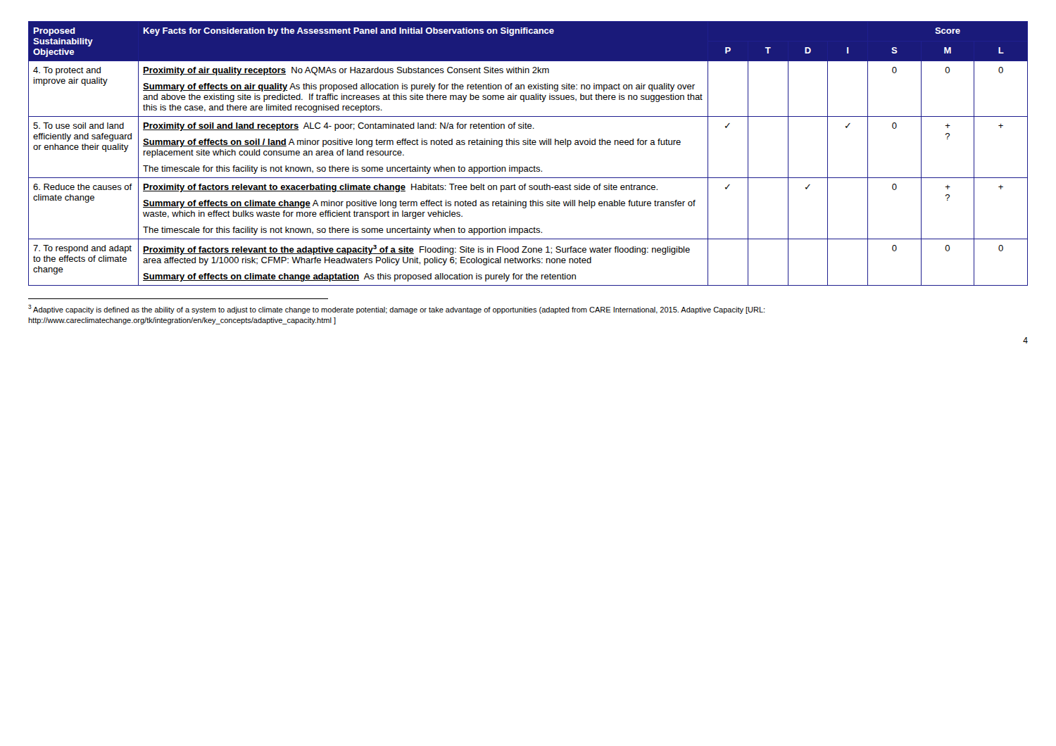| Proposed Sustainability Objective | Key Facts for Consideration by the Assessment Panel and Initial Observations on Significance | | Score |
| --- | --- | --- | --- |
| P | T | D | I | S | M | L |
| 4. To protect and improve air quality | Proximity of air quality receptors No AQMAs or Hazardous Substances Consent Sites within 2km Summary of effects on air quality As this proposed allocation is purely for the retention of an existing site: no impact on air quality over and above the existing site is predicted. If traffic increases at this site there may be some air quality issues, but there is no suggestion that this is the case, and there are limited recognised receptors. | | | | | 0 | 0 | 0 |
| 5. To use soil and land efficiently and safeguard or enhance their quality | Proximity of soil and land receptors ALC 4- poor; Contaminated land: N/a for retention of site. Summary of effects on soil / land A minor positive long term effect is noted as retaining this site will help avoid the need for a future replacement site which could consume an area of land resource. The timescale for this facility is not known, so there is some uncertainty when to apportion impacts. | ✓ | | | ✓ | 0 | + ? | + |
| 6. Reduce the causes of climate change | Proximity of factors relevant to exacerbating climate change Habitats: Tree belt on part of south-east side of site entrance. Summary of effects on climate change A minor positive long term effect is noted as retaining this site will help enable future transfer of waste, which in effect bulks waste for more efficient transport in larger vehicles. The timescale for this facility is not known, so there is some uncertainty when to apportion impacts. | ✓ | | ✓ | | 0 | + ? | + |
| 7. To respond and adapt to the effects of climate change | Proximity of factors relevant to the adaptive capacity 3 of a site Flooding: Site is in Flood Zone 1; Surface water flooding: negligible area affected by 1/1000 risk; CFMP: Wharfe Headwaters Policy Unit, policy 6; Ecological networks: none noted Summary of effects on climate change adaptation As this proposed allocation is purely for the retention | | | | | 0 | 0 | 0 |
3 Adaptive capacity is defined as the ability of a system to adjust to climate change to moderate potential; damage or take advantage of opportunities (adapted from CARE International, 2015. Adaptive Capacity [URL: http://www.careclimatechange.org/tk/integration/en/key_concepts/adaptive_capacity.html ]
4